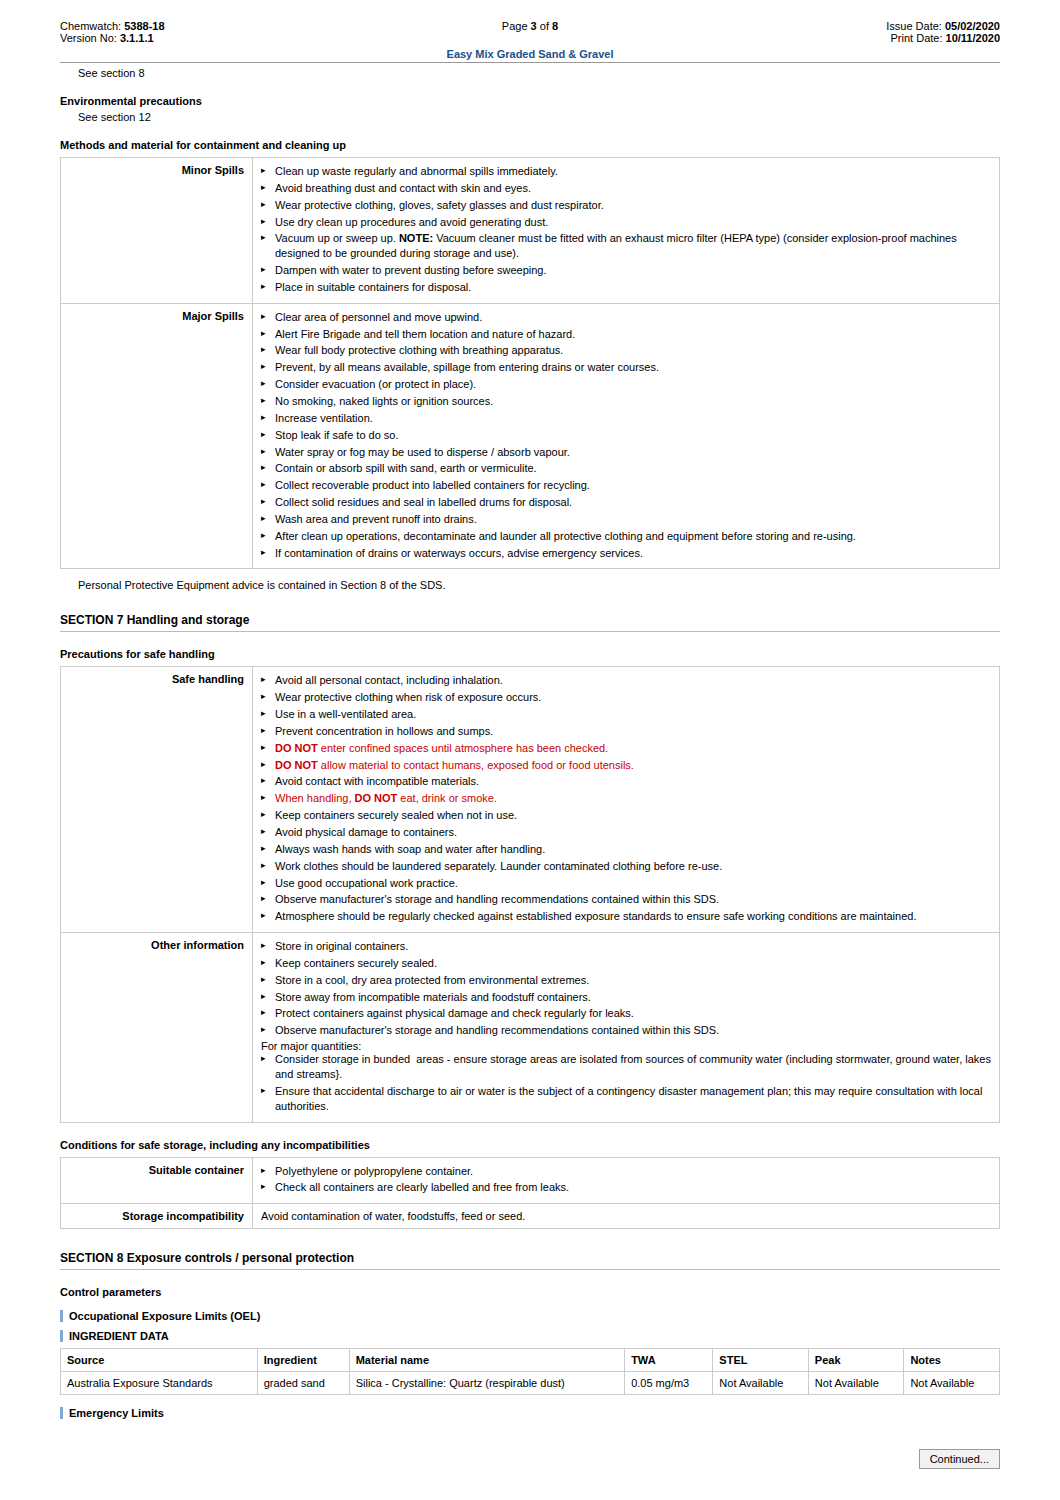Chemwatch: 5388-18
Version No: 3.1.1.1
Page 3 of 8
Issue Date: 05/02/2020
Print Date: 10/11/2020
Easy Mix Graded Sand & Gravel
See section 8
Environmental precautions
See section 12
Methods and material for containment and cleaning up
| Minor Spills | Clean up waste regularly and abnormal spills immediately. Avoid breathing dust and contact with skin and eyes. Wear protective clothing, gloves, safety glasses and dust respirator. Use dry clean up procedures and avoid generating dust. Vacuum up or sweep up. NOTE: Vacuum cleaner must be fitted with an exhaust micro filter (HEPA type) (consider explosion-proof machines designed to be grounded during storage and use). Dampen with water to prevent dusting before sweeping. Place in suitable containers for disposal. |
| Major Spills | Clear area of personnel and move upwind. Alert Fire Brigade and tell them location and nature of hazard. Wear full body protective clothing with breathing apparatus. Prevent, by all means available, spillage from entering drains or water courses. Consider evacuation (or protect in place). No smoking, naked lights or ignition sources. Increase ventilation. Stop leak if safe to do so. Water spray or fog may be used to disperse / absorb vapour. Contain or absorb spill with sand, earth or vermiculite. Collect recoverable product into labelled containers for recycling. Collect solid residues and seal in labelled drums for disposal. Wash area and prevent runoff into drains. After clean up operations, decontaminate and launder all protective clothing and equipment before storing and re-using. If contamination of drains or waterways occurs, advise emergency services. |
Personal Protective Equipment advice is contained in Section 8 of the SDS.
SECTION 7 Handling and storage
Precautions for safe handling
| Safe handling | Avoid all personal contact, including inhalation. Wear protective clothing when risk of exposure occurs. Use in a well-ventilated area. Prevent concentration in hollows and sumps. DO NOT enter confined spaces until atmosphere has been checked. DO NOT allow material to contact humans, exposed food or food utensils. Avoid contact with incompatible materials. When handling, DO NOT eat, drink or smoke. Keep containers securely sealed when not in use. Avoid physical damage to containers. Always wash hands with soap and water after handling. Work clothes should be laundered separately. Launder contaminated clothing before re-use. Use good occupational work practice. Observe manufacturer's storage and handling recommendations contained within this SDS. Atmosphere should be regularly checked against established exposure standards to ensure safe working conditions are maintained. |
| Other information | Store in original containers. Keep containers securely sealed. Store in a cool, dry area protected from environmental extremes. Store away from incompatible materials and foodstuff containers. Protect containers against physical damage and check regularly for leaks. Observe manufacturer's storage and handling recommendations contained within this SDS. For major quantities: Consider storage in bunded areas - ensure storage areas are isolated from sources of community water (including stormwater, ground water, lakes and streams}. Ensure that accidental discharge to air or water is the subject of a contingency disaster management plan; this may require consultation with local authorities. |
Conditions for safe storage, including any incompatibilities
| Suitable container | Polyethylene or polypropylene container. Check all containers are clearly labelled and free from leaks. |
| Storage incompatibility | Avoid contamination of water, foodstuffs, feed or seed. |
SECTION 8 Exposure controls / personal protection
Control parameters
Occupational Exposure Limits (OEL)
INGREDIENT DATA
| Source | Ingredient | Material name | TWA | STEL | Peak | Notes |
| --- | --- | --- | --- | --- | --- | --- |
| Australia Exposure Standards | graded sand | Silica - Crystalline: Quartz (respirable dust) | 0.05 mg/m3 | Not Available | Not Available | Not Available |
Emergency Limits
Continued...